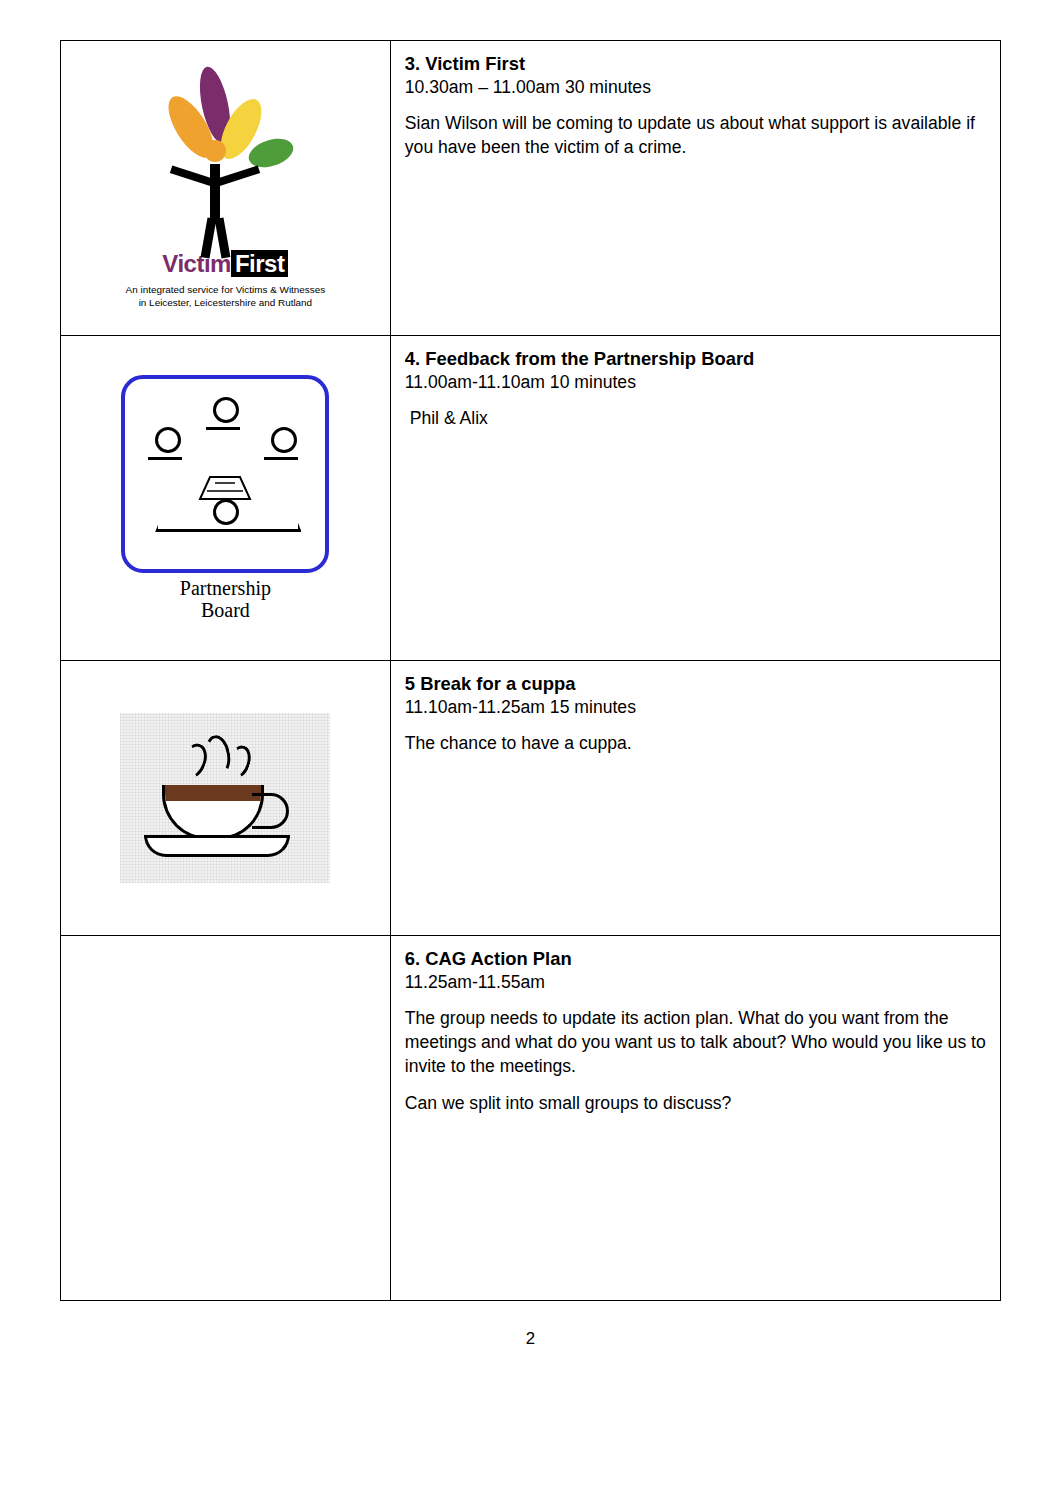| Victim First An integrated service for Victims & Witnesses in Leicester, Leicestershire and Rutland | 3. Victim First 10.30am – 11.00am 30 minutes Sian Wilson will be coming to update us about what support is available if you have been the victim of a crime. |
| Partnership Board | 4. Feedback from the Partnership Board 11.00am-11.10am 10 minutes Phil & Alix |
| | 5 Break for a cuppa 11.10am-11.25am 15 minutes The chance to have a cuppa. |
| | 6. CAG Action Plan 11.25am-11.55am The group needs to update its action plan. What do you want from the meetings and what do you want us to talk about? Who would you like us to invite to the meetings. Can we split into small groups to discuss? |
2